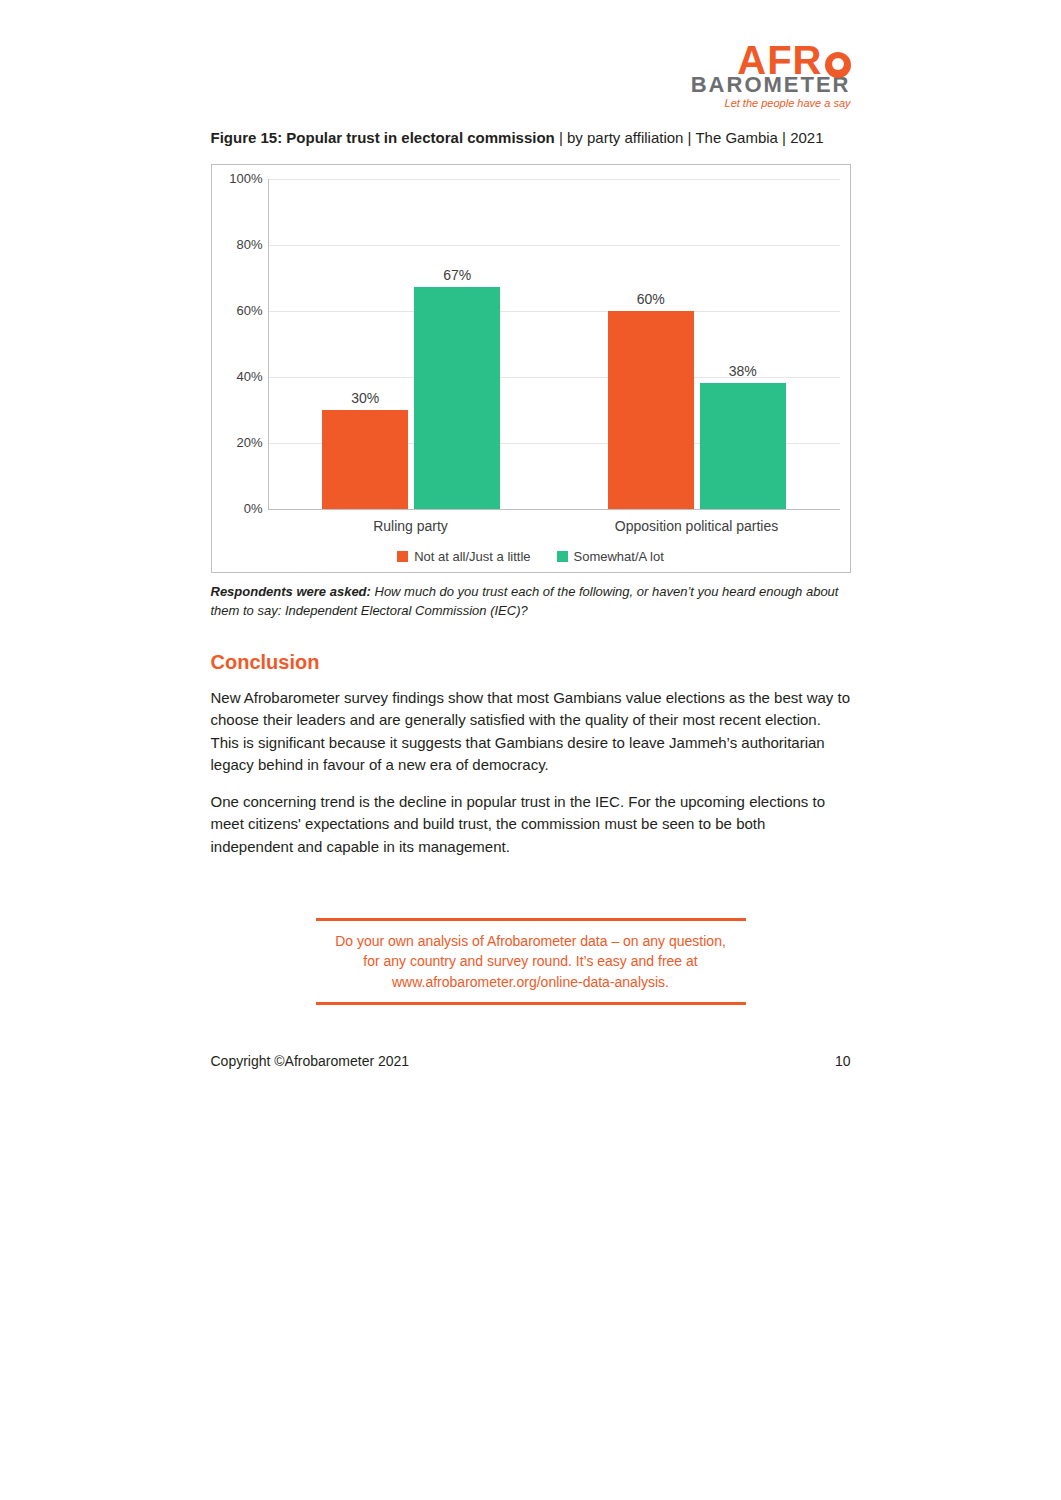AFR BAROMETER Let the people have a say
Figure 15: Popular trust in electoral commission | by party affiliation | The Gambia | 2021
100%
80%
60%
40%
20%
0%
30%
67%
60%
38%
Ruling party
Opposition political parties
Not at all/Just a little
Somewhat/A lot
Respondents were asked: How much do you trust each of the following, or haven’t you heard enough about them to say: Independent Electoral Commission (IEC)?
Conclusion
New Afrobarometer survey findings show that most Gambians value elections as the best way to choose their leaders and are generally satisfied with the quality of their most recent election. This is significant because it suggests that Gambians desire to leave Jammeh’s authoritarian legacy behind in favour of a new era of democracy.
One concerning trend is the decline in popular trust in the IEC. For the upcoming elections to meet citizens' expectations and build trust, the commission must be seen to be both independent and capable in its management.
Do your own analysis of Afrobarometer data – on any question,
for any country and survey round. It’s easy and free at
www.afrobarometer.org/online-data-analysis.
Copyright ©Afrobarometer 2021
10